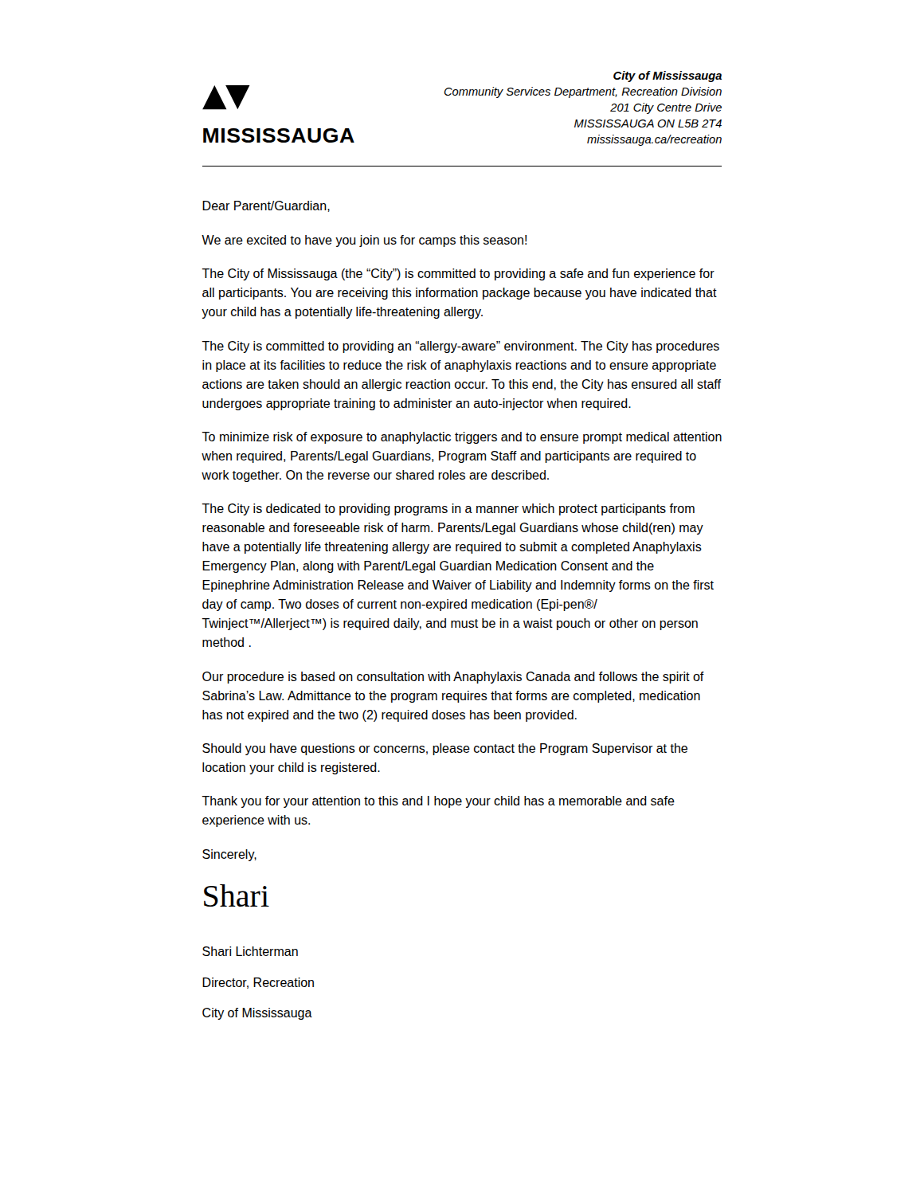▴▾
MISSISSAUGA
City of Mississauga
Community Services Department, Recreation Division
201 City Centre Drive
MISSISSAUGA ON L5B 2T4
mississauga.ca/recreation
Dear Parent/Guardian,
We are excited to have you join us for camps this season!
The City of Mississauga (the “City”) is committed to providing a safe and fun experience for all participants. You are receiving this information package because you have indicated that your child has a potentially life-threatening allergy.
The City is committed to providing an “allergy-aware” environment. The City has procedures in place at its facilities to reduce the risk of anaphylaxis reactions and to ensure appropriate actions are taken should an allergic reaction occur. To this end, the City has ensured all staff undergoes appropriate training to administer an auto-injector when required.
To minimize risk of exposure to anaphylactic triggers and to ensure prompt medical attention when required, Parents/Legal Guardians, Program Staff and participants are required to work together. On the reverse our shared roles are described.
The City is dedicated to providing programs in a manner which protect participants from reasonable and foreseeable risk of harm. Parents/Legal Guardians whose child(ren) may have a potentially life threatening allergy are required to submit a completed Anaphylaxis Emergency Plan, along with Parent/Legal Guardian Medication Consent and the Epinephrine Administration Release and Waiver of Liability and Indemnity forms on the first day of camp. Two doses of current non-expired medication (Epi-pen®/ Twinject™/Allerject™) is required daily, and must be in a waist pouch or other on person method .
Our procedure is based on consultation with Anaphylaxis Canada and follows the spirit of Sabrina’s Law. Admittance to the program requires that forms are completed, medication has not expired and the two (2) required doses has been provided.
Should you have questions or concerns, please contact the Program Supervisor at the location your child is registered.
Thank you for your attention to this and I hope your child has a memorable and safe experience with us.
Sincerely,
Shari
Shari Lichterman
Director, Recreation
City of Mississauga